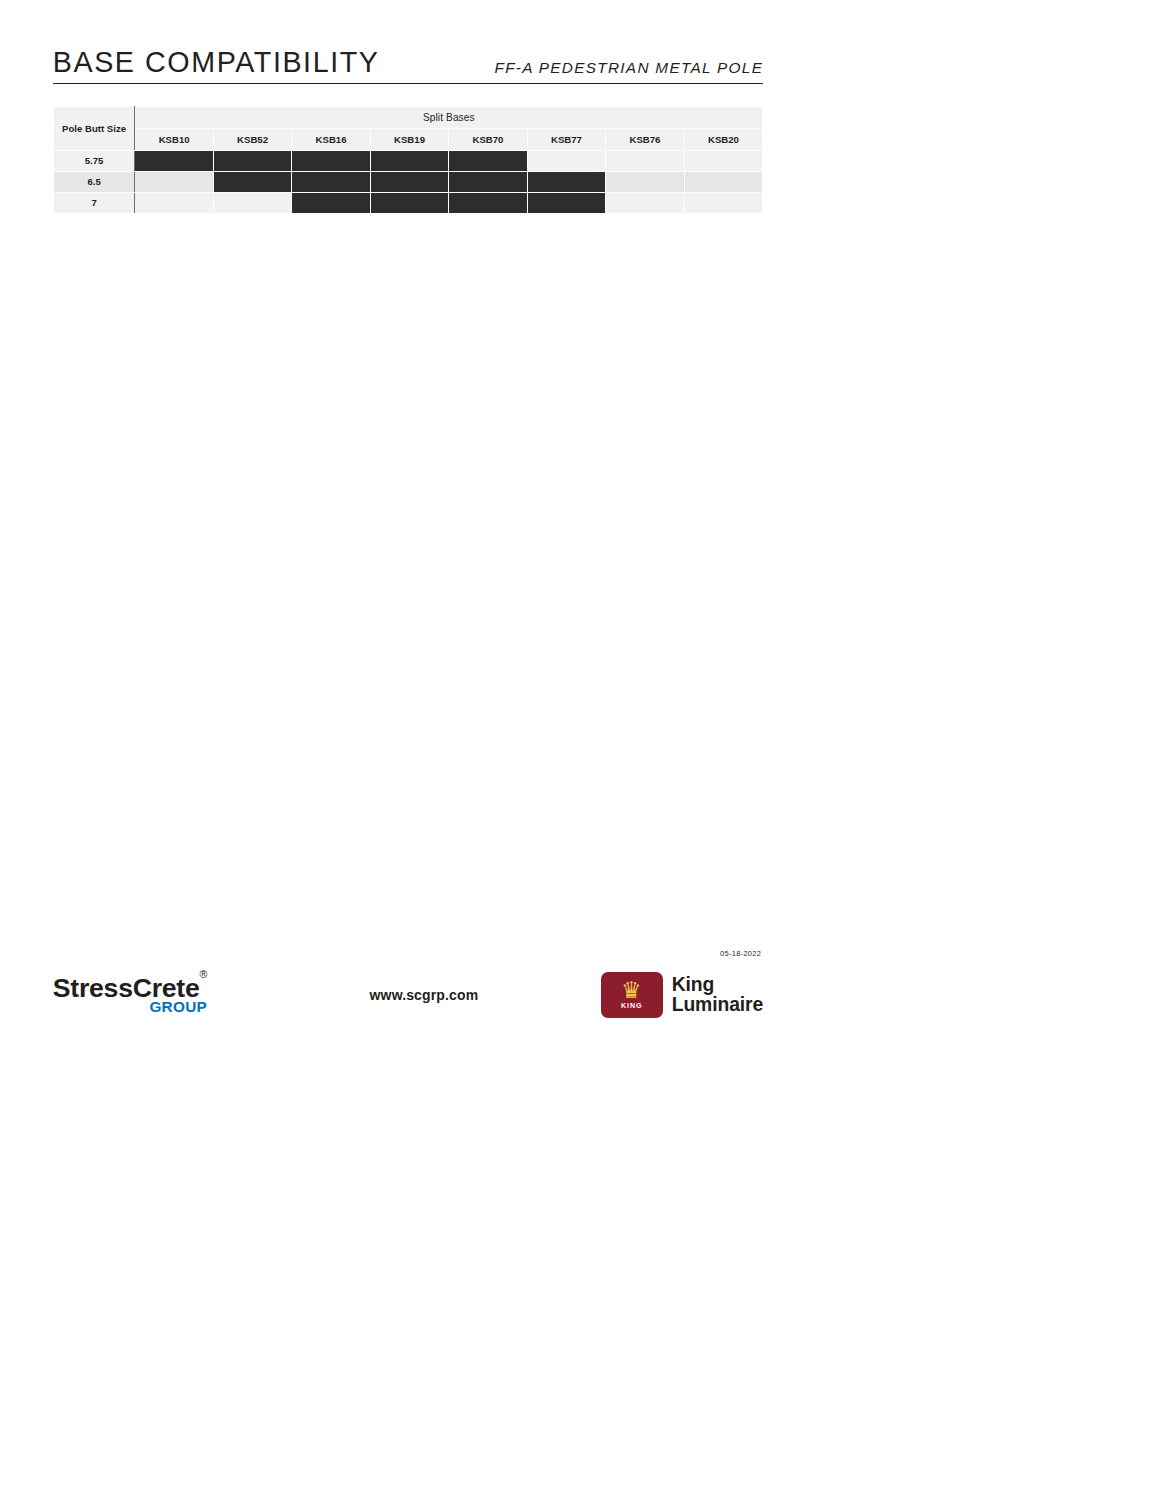BASE COMPATIBILITY
FF-A PEDESTRIAN METAL POLE
| Pole Butt Size | Split Bases |
| --- | --- |
| KSB10 | KSB52 | KSB16 | KSB19 | KSB70 | KSB77 | KSB76 | KSB20 |
| 5.75 | | | | | | | | |
| 6.5 | | | | | | | | |
| 7 | | | | | | | | |
05-18-2022
StressCrete®
GROUP
www.scgrp.com
♛
KING
King
Luminaire